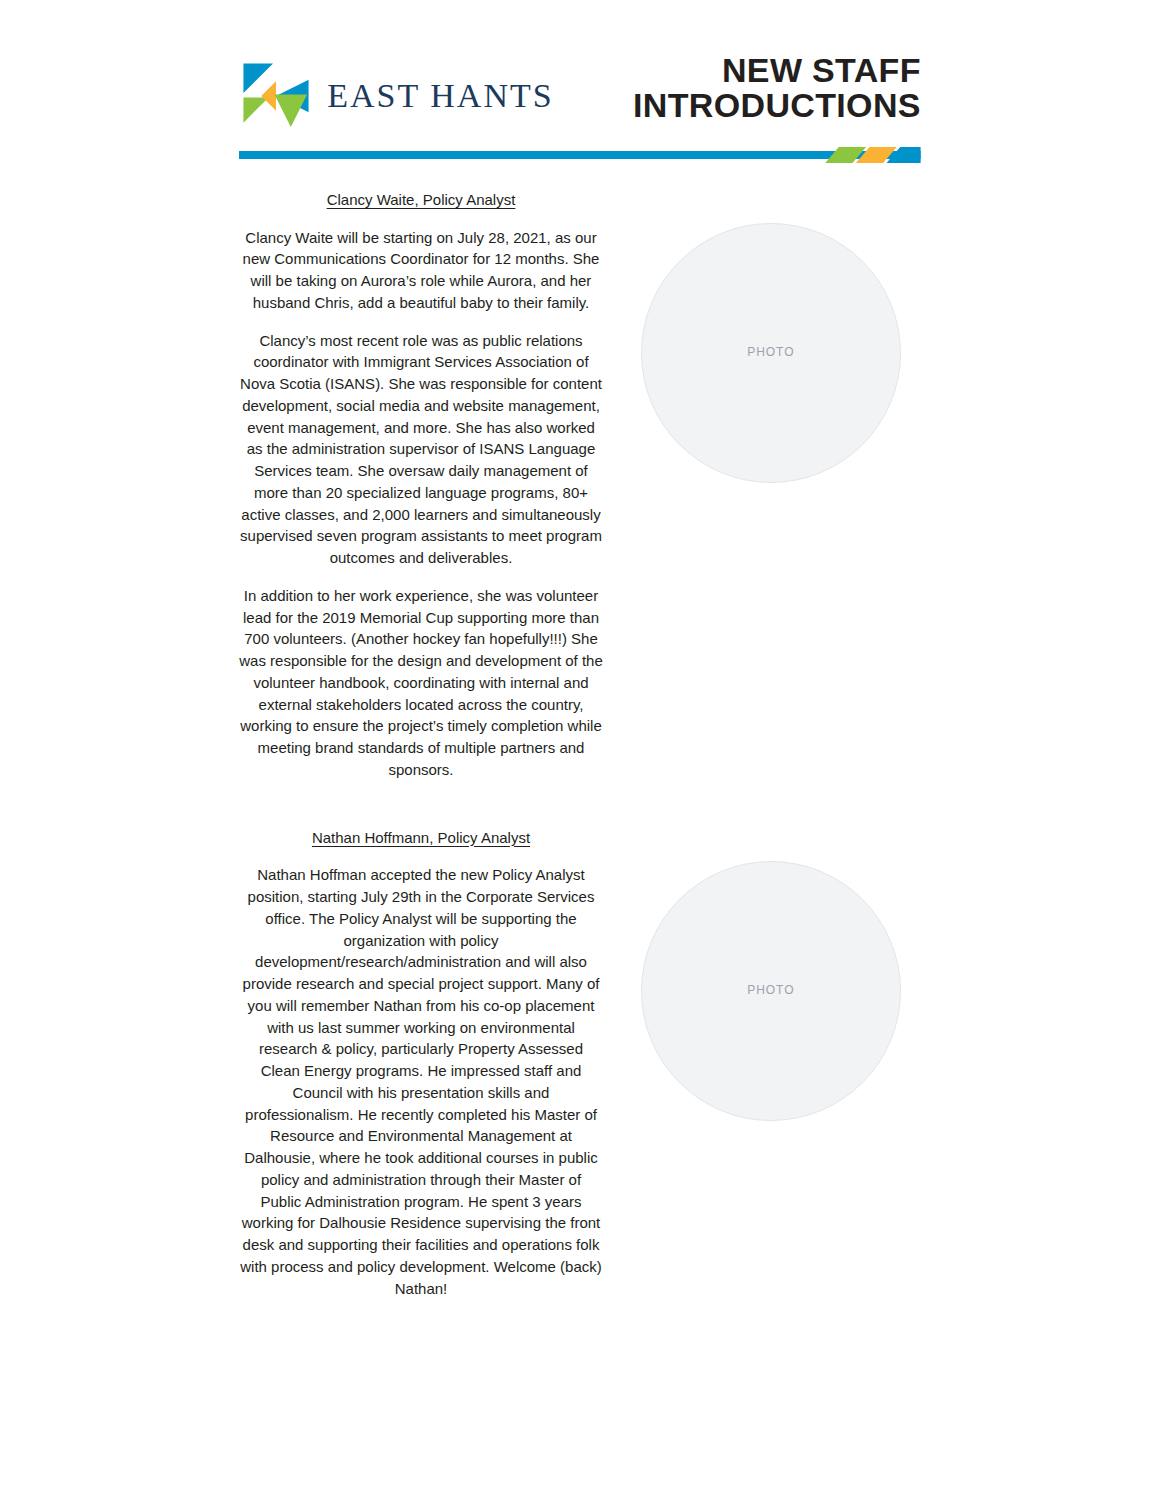EAST HANTS
New Staff
Introductions
Clancy Waite, Policy Analyst
Clancy Waite will be starting on July 28, 2021, as our new Communications Coordinator for 12 months. She will be taking on Aurora’s role while Aurora, and her husband Chris, add a beautiful baby to their family.
Clancy’s most recent role was as public relations coordinator with Immigrant Services Association of Nova Scotia (ISANS). She was responsible for content development, social media and website management, event management, and more. She has also worked as the administration supervisor of ISANS Language Services team. She oversaw daily management of more than 20 specialized language programs, 80+ active classes, and 2,000 learners and simultaneously supervised seven program assistants to meet program outcomes and deliverables.
In addition to her work experience, she was volunteer lead for the 2019 Memorial Cup supporting more than 700 volunteers. (Another hockey fan hopefully!!!) She was responsible for the design and development of the volunteer handbook, coordinating with internal and external stakeholders located across the country, working to ensure the project’s timely completion while meeting brand standards of multiple partners and sponsors.
Photo
Nathan Hoffmann, Policy Analyst
Nathan Hoffman accepted the new Policy Analyst position, starting July 29th in the Corporate Services office. The Policy Analyst will be supporting the organization with policy development/research/administration and will also provide research and special project support. Many of you will remember Nathan from his co-op placement with us last summer working on environmental research & policy, particularly Property Assessed Clean Energy programs. He impressed staff and Council with his presentation skills and professionalism. He recently completed his Master of Resource and Environmental Management at Dalhousie, where he took additional courses in public policy and administration through their Master of Public Administration program. He spent 3 years working for Dalhousie Residence supervising the front desk and supporting their facilities and operations folk with process and policy development. Welcome (back) Nathan!
Photo